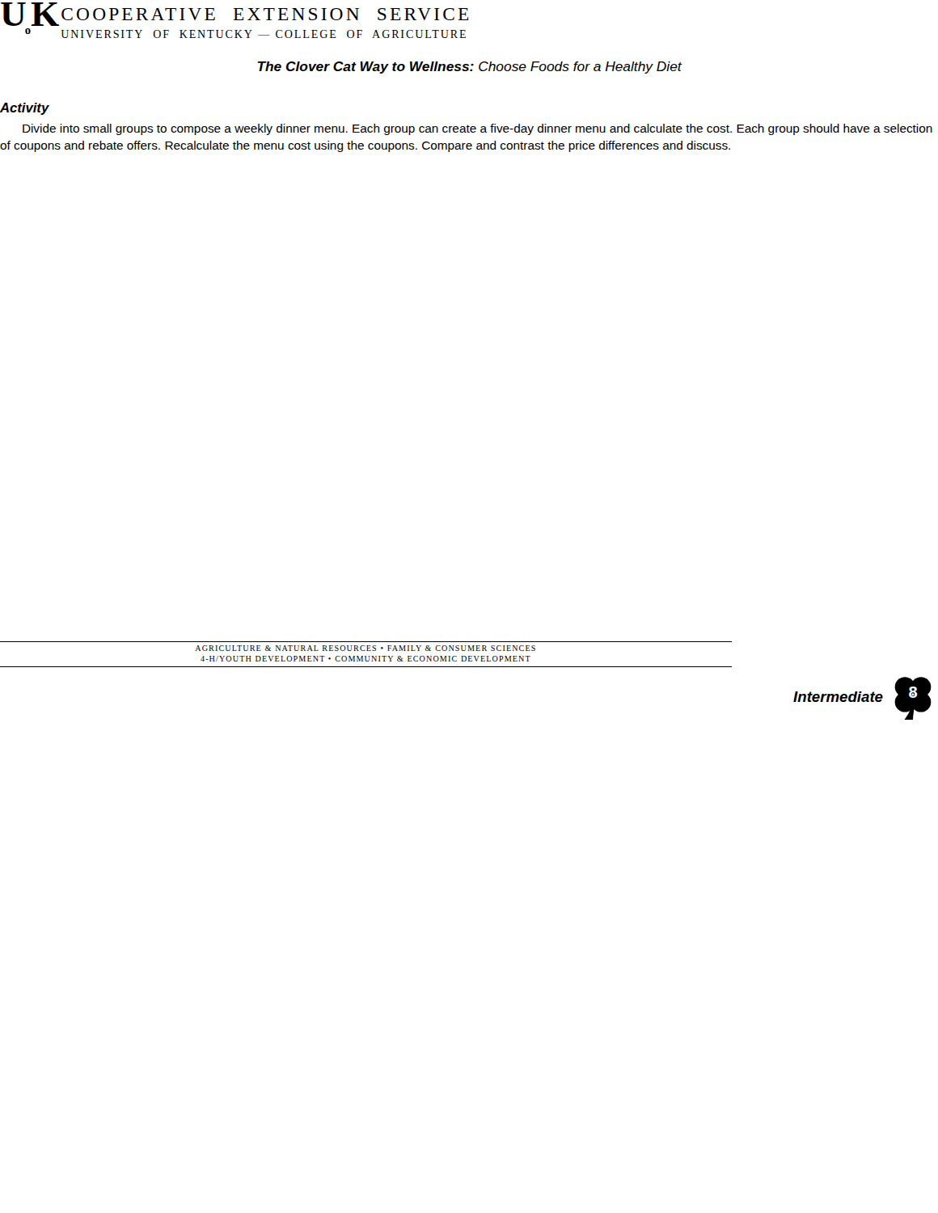Uo K
COOPERATIVE EXTENSION SERVICE
UNIVERSITY OF KENTUCKY — COLLEGE OF AGRICULTURE
The Clover Cat Way to Wellness: Choose Foods for a Healthy Diet
Activity
Divide into small groups to compose a weekly dinner menu. Each group can create a five-day dinner menu and calculate the cost. Each group should have a selection of coupons and rebate offers. Recalculate the menu cost using the coupons. Compare and contrast the price differences and discuss.
AGRICULTURE & NATURAL RESOURCES • FAMILY & CONSUMER SCIENCES
4-H/YOUTH DEVELOPMENT • COMMUNITY & ECONOMIC DEVELOPMENT
Intermediate
8